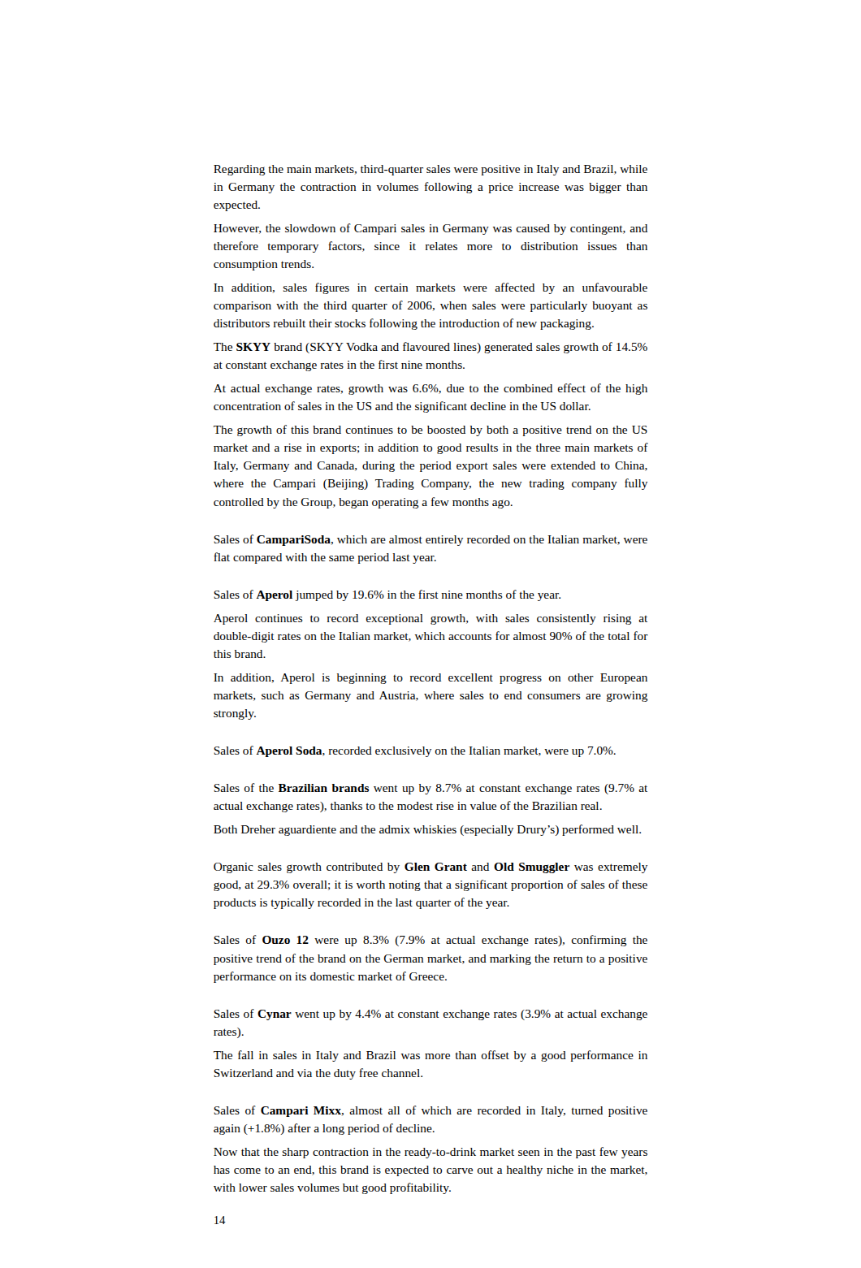Regarding the main markets, third-quarter sales were positive in Italy and Brazil, while in Germany the contraction in volumes following a price increase was bigger than expected.
However, the slowdown of Campari sales in Germany was caused by contingent, and therefore temporary factors, since it relates more to distribution issues than consumption trends.
In addition, sales figures in certain markets were affected by an unfavourable comparison with the third quarter of 2006, when sales were particularly buoyant as distributors rebuilt their stocks following the introduction of new packaging.
The SKYY brand (SKYY Vodka and flavoured lines) generated sales growth of 14.5% at constant exchange rates in the first nine months.
At actual exchange rates, growth was 6.6%, due to the combined effect of the high concentration of sales in the US and the significant decline in the US dollar.
The growth of this brand continues to be boosted by both a positive trend on the US market and a rise in exports; in addition to good results in the three main markets of Italy, Germany and Canada, during the period export sales were extended to China, where the Campari (Beijing) Trading Company, the new trading company fully controlled by the Group, began operating a few months ago.
Sales of CampariSoda, which are almost entirely recorded on the Italian market, were flat compared with the same period last year.
Sales of Aperol jumped by 19.6% in the first nine months of the year.
Aperol continues to record exceptional growth, with sales consistently rising at double-digit rates on the Italian market, which accounts for almost 90% of the total for this brand.
In addition, Aperol is beginning to record excellent progress on other European markets, such as Germany and Austria, where sales to end consumers are growing strongly.
Sales of Aperol Soda, recorded exclusively on the Italian market, were up 7.0%.
Sales of the Brazilian brands went up by 8.7% at constant exchange rates (9.7% at actual exchange rates), thanks to the modest rise in value of the Brazilian real.
Both Dreher aguardiente and the admix whiskies (especially Drury’s) performed well.
Organic sales growth contributed by Glen Grant and Old Smuggler was extremely good, at 29.3% overall; it is worth noting that a significant proportion of sales of these products is typically recorded in the last quarter of the year.
Sales of Ouzo 12 were up 8.3% (7.9% at actual exchange rates), confirming the positive trend of the brand on the German market, and marking the return to a positive performance on its domestic market of Greece.
Sales of Cynar went up by 4.4% at constant exchange rates (3.9% at actual exchange rates).
The fall in sales in Italy and Brazil was more than offset by a good performance in Switzerland and via the duty free channel.
Sales of Campari Mixx, almost all of which are recorded in Italy, turned positive again (+1.8%) after a long period of decline.
Now that the sharp contraction in the ready-to-drink market seen in the past few years has come to an end, this brand is expected to carve out a healthy niche in the market, with lower sales volumes but good profitability.
14